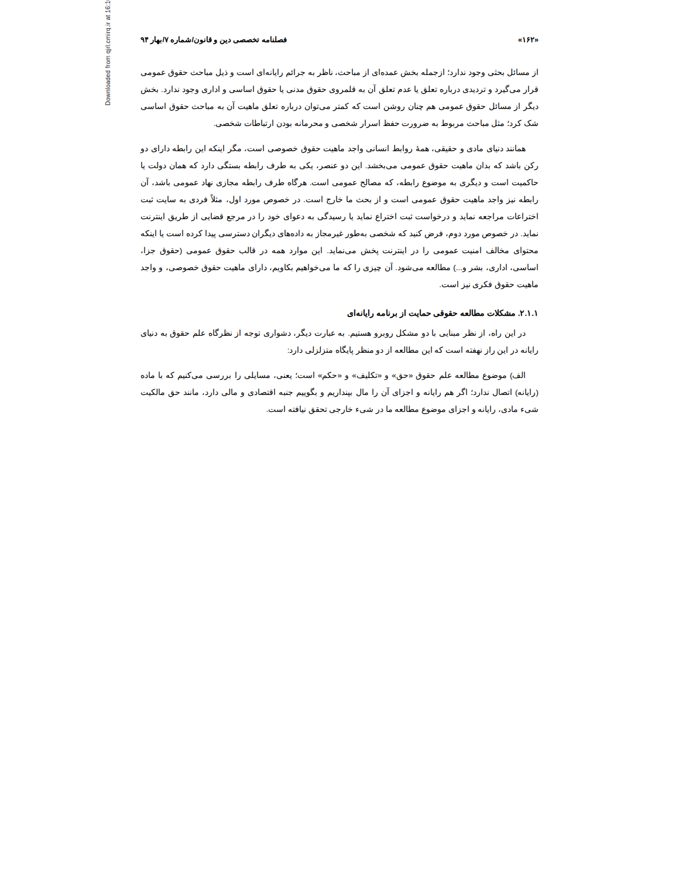Downloaded from qjrl.cmirq.ir at 16:10 IRDT on Tuesday July 5th 2022
«۱۶۲» فصلنامه تخصصی دین و قانون/شماره ۷/بهار ۹۴
از مسائل بحثی وجود ندارد؛ ازجمله بخش عمده‌ای از مباحث، ناظر به جرائم رایانه‌ای است و ذیل مباحث حقوق عمومی قرار می‌گیرد و تردیدی درباره تعلق یا عدم تعلق آن به قلمروی حقوق مدنی یا حقوق اساسی و اداری وجود ندارد. بخش دیگر از مسائل حقوق عمومی هم چنان روشن است که کمتر می‌توان درباره تعلق ماهیت آن به مباحث حقوق اساسی شک کرد؛ مثل مباحث مربوط به ضرورت حفظ اسرار شخصی و محرمانه بودن ارتباطات شخصی.
همانند دنیای مادی و حقیقی، همهٔ روابط انسانی واجد ماهیت حقوق خصوصی است، مگر اینکه این رابطه دارای دو رکن باشد که بدان ماهیت حقوق عمومی می‌بخشد. این دو عنصر، یکی به طرف رابطه بستگی دارد که همان دولت یا حاکمیت است و دیگری به موضوع رابطه، که مصالح عمومی است. هرگاه طرف رابطه مجازی نهاد عمومی باشد، آن رابطه نیز واجد ماهیت حقوق عمومی است و از بحث ما خارج است. در خصوص مورد اول، مثلاً فردی به سایت ثبت اختراعات مراجعه نماید و درخواست ثبت اختراع نماید یا رسیدگی به دعوای خود را در مرجع قضایی از طریق اینترنت نماید. در خصوص مورد دوم، فرض کنید که شخصی به‌طور غیرمجاز به داده‌های دیگران دسترسی پیدا کرده است یا اینکه محتوای مخالف امنیت عمومی را در اینترنت پخش می‌نماید. این موارد همه در قالب حقوق عمومی (حقوق جزا، اساسی، اداری، بشر و...) مطالعه می‌شود. آن چیزی را که ما می‌خواهیم بکاویم، دارای ماهیت حقوق خصوصی، و واجد ماهیت حقوق فکری نیز است.
۲.۱.۱. مشکلات مطالعه حقوقی حمایت از برنامه رایانه‌ای
در این راه، از نظر مبنایی با دو مشکل روبرو هستیم. به عبارت دیگر، دشواری توجه از نظرگاه علم حقوق به دنیای رایانه در این راز نهفته است که این مطالعه از دو منظر پایگاه متزلزلی دارد:
الف) موضوع مطالعه علم حقوق «حق» و «تکلیف» و «حکم» است؛ یعنی، مسایلی را بررسی می‌کنیم که با ماده (رایانه) اتصال ندارد؛ اگر هم رایانه و اجزای آن را مال بپنداریم و بگوییم جنبه اقتصادی و مالی دارد، مانند حق مالکیت شیء مادی، رایانه و اجزای موضوع مطالعه ما در شیء خارجی تحقق نیافته است.